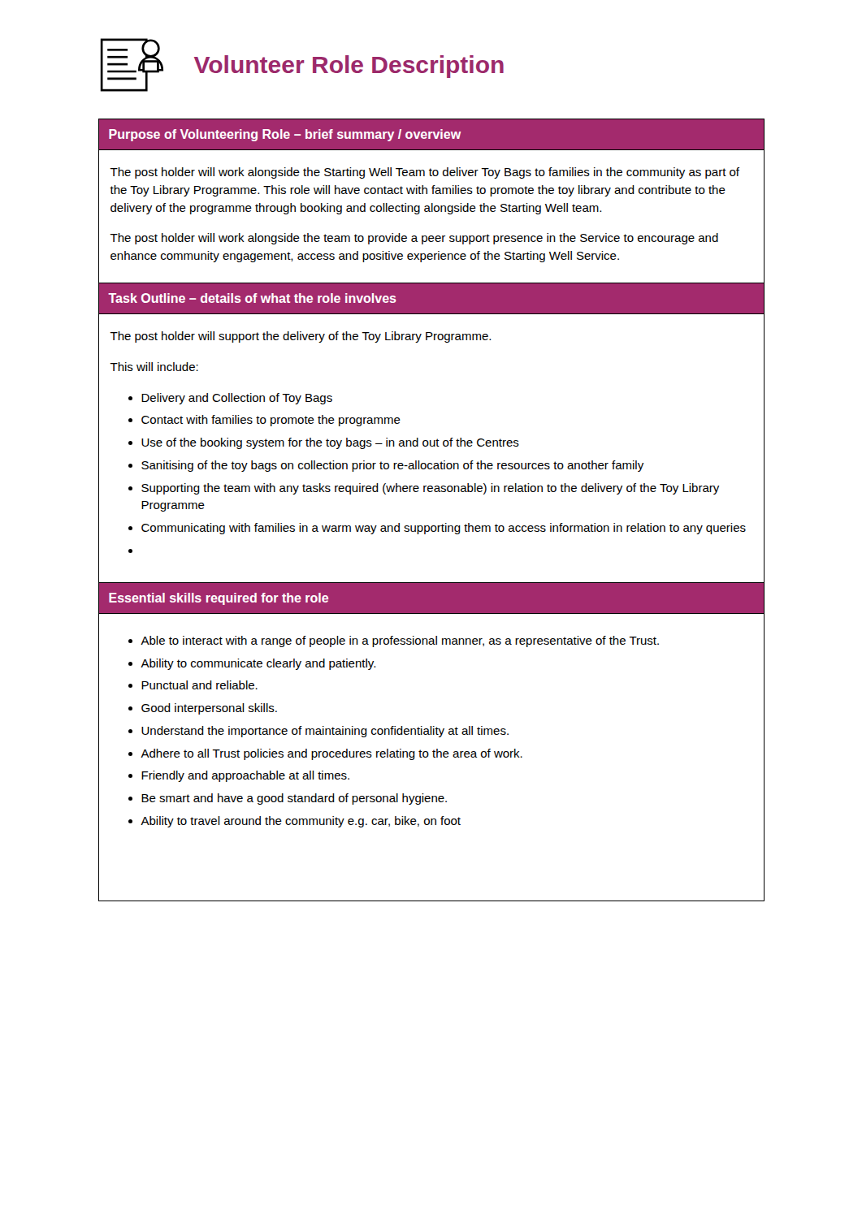Volunteer Role Description
Purpose of Volunteering Role – brief summary / overview
The post holder will work alongside the Starting Well Team to deliver Toy Bags to families in the community as part of the Toy Library Programme. This role will have contact with families to promote the toy library and contribute to the delivery of the programme through booking and collecting alongside the Starting Well team.
The post holder will work alongside the team to provide a peer support presence in the Service to encourage and enhance community engagement, access and positive experience of the Starting Well Service.
Task Outline – details of what the role involves
The post holder will support the delivery of the Toy Library Programme.
This will include:
Delivery and Collection of Toy Bags
Contact with families to promote the programme
Use of the booking system for the toy bags – in and out of the Centres
Sanitising of the toy bags on collection prior to re-allocation of the resources to another family
Supporting the team with any tasks required (where reasonable) in relation to the delivery of the Toy Library Programme
Communicating with families in a warm way and supporting them to access information in relation to any queries
Essential skills required for the role
Able to interact with a range of people in a professional manner, as a representative of the Trust.
Ability to communicate clearly and patiently.
Punctual and reliable.
Good interpersonal skills.
Understand the importance of maintaining confidentiality at all times.
Adhere to all Trust policies and procedures relating to the area of work.
Friendly and approachable at all times.
Be smart and have a good standard of personal hygiene.
Ability to travel around the community e.g. car, bike, on foot